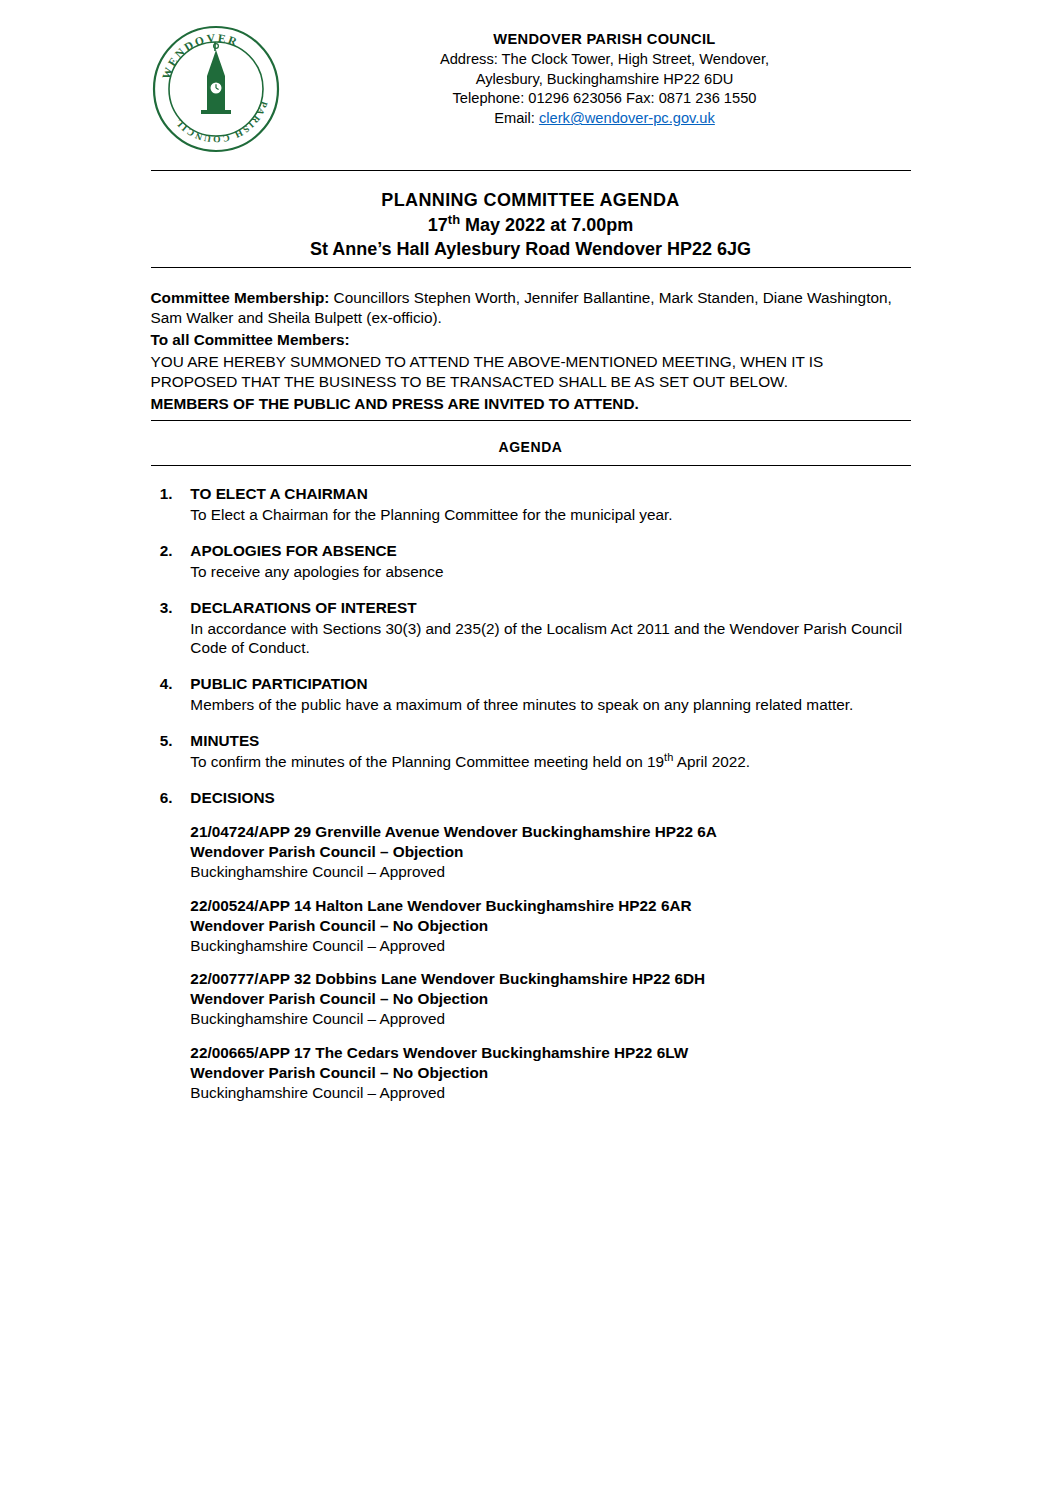WENDOVER PARISH COUNCIL
WENDOVER PARISH COUNCIL
Address: The Clock Tower, High Street, Wendover,
Aylesbury, Buckinghamshire HP22 6DU
Telephone: 01296 623056 Fax: 0871 236 1550
Email: clerk@wendover-pc.gov.uk
PLANNING COMMITTEE AGENDA
17th May 2022 at 7.00pm
St Anne’s Hall Aylesbury Road Wendover HP22 6JG
Committee Membership: Councillors Stephen Worth, Jennifer Ballantine, Mark Standen, Diane Washington, Sam Walker and Sheila Bulpett (ex-officio).
To all Committee Members:
YOU ARE HEREBY SUMMONED TO ATTEND THE ABOVE-MENTIONED MEETING, WHEN IT IS PROPOSED THAT THE BUSINESS TO BE TRANSACTED SHALL BE AS SET OUT BELOW.
MEMBERS OF THE PUBLIC AND PRESS ARE INVITED TO ATTEND.
AGENDA
To elect a chairman To Elect a Chairman for the Planning Committee for the municipal year.
Apologies for absence To receive any apologies for absence
Declarations of interest In accordance with Sections 30(3) and 235(2) of the Localism Act 2011 and the Wendover Parish Council Code of Conduct.
Public participation Members of the public have a maximum of three minutes to speak on any planning related matter.
Minutes To confirm the minutes of the Planning Committee meeting held on 19th April 2022.
Decisions
21/04724/APP 29 Grenville Avenue Wendover Buckinghamshire HP22 6A
Wendover Parish Council – Objection
Buckinghamshire Council – Approved
22/00524/APP 14 Halton Lane Wendover Buckinghamshire HP22 6AR
Wendover Parish Council – No Objection
Buckinghamshire Council – Approved
22/00777/APP 32 Dobbins Lane Wendover Buckinghamshire HP22 6DH
Wendover Parish Council – No Objection
Buckinghamshire Council – Approved
22/00665/APP 17 The Cedars Wendover Buckinghamshire HP22 6LW
Wendover Parish Council – No Objection
Buckinghamshire Council – Approved